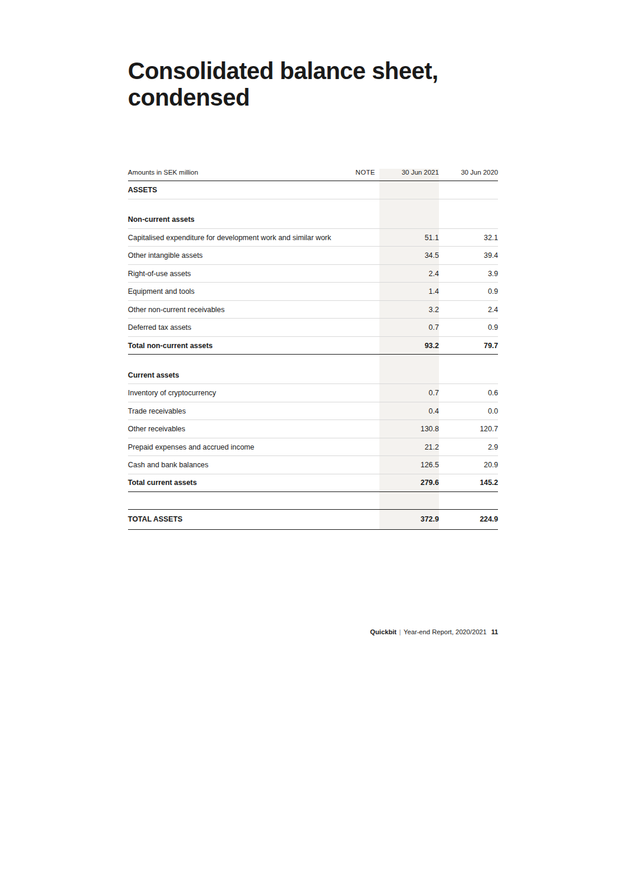Consolidated balance sheet, condensed
| Amounts in SEK million | NOTE | 30 Jun 2021 | 30 Jun 2020 |
| --- | --- | --- | --- |
| ASSETS | | | |
| Non-current assets | | | |
| Capitalised expenditure for development work and similar work | | 51.1 | 32.1 |
| Other intangible assets | | 34.5 | 39.4 |
| Right-of-use assets | | 2.4 | 3.9 |
| Equipment and tools | | 1.4 | 0.9 |
| Other non-current receivables | | 3.2 | 2.4 |
| Deferred tax assets | | 0.7 | 0.9 |
| Total non-current assets | | 93.2 | 79.7 |
| Current assets | | | |
| Inventory of cryptocurrency | | 0.7 | 0.6 |
| Trade receivables | | 0.4 | 0.0 |
| Other receivables | | 130.8 | 120.7 |
| Prepaid expenses and accrued income | | 21.2 | 2.9 |
| Cash and bank balances | | 126.5 | 20.9 |
| Total current assets | | 279.6 | 145.2 |
| TOTAL ASSETS | | 372.9 | 224.9 |
Quickbit|Year-end Report, 2020/202111